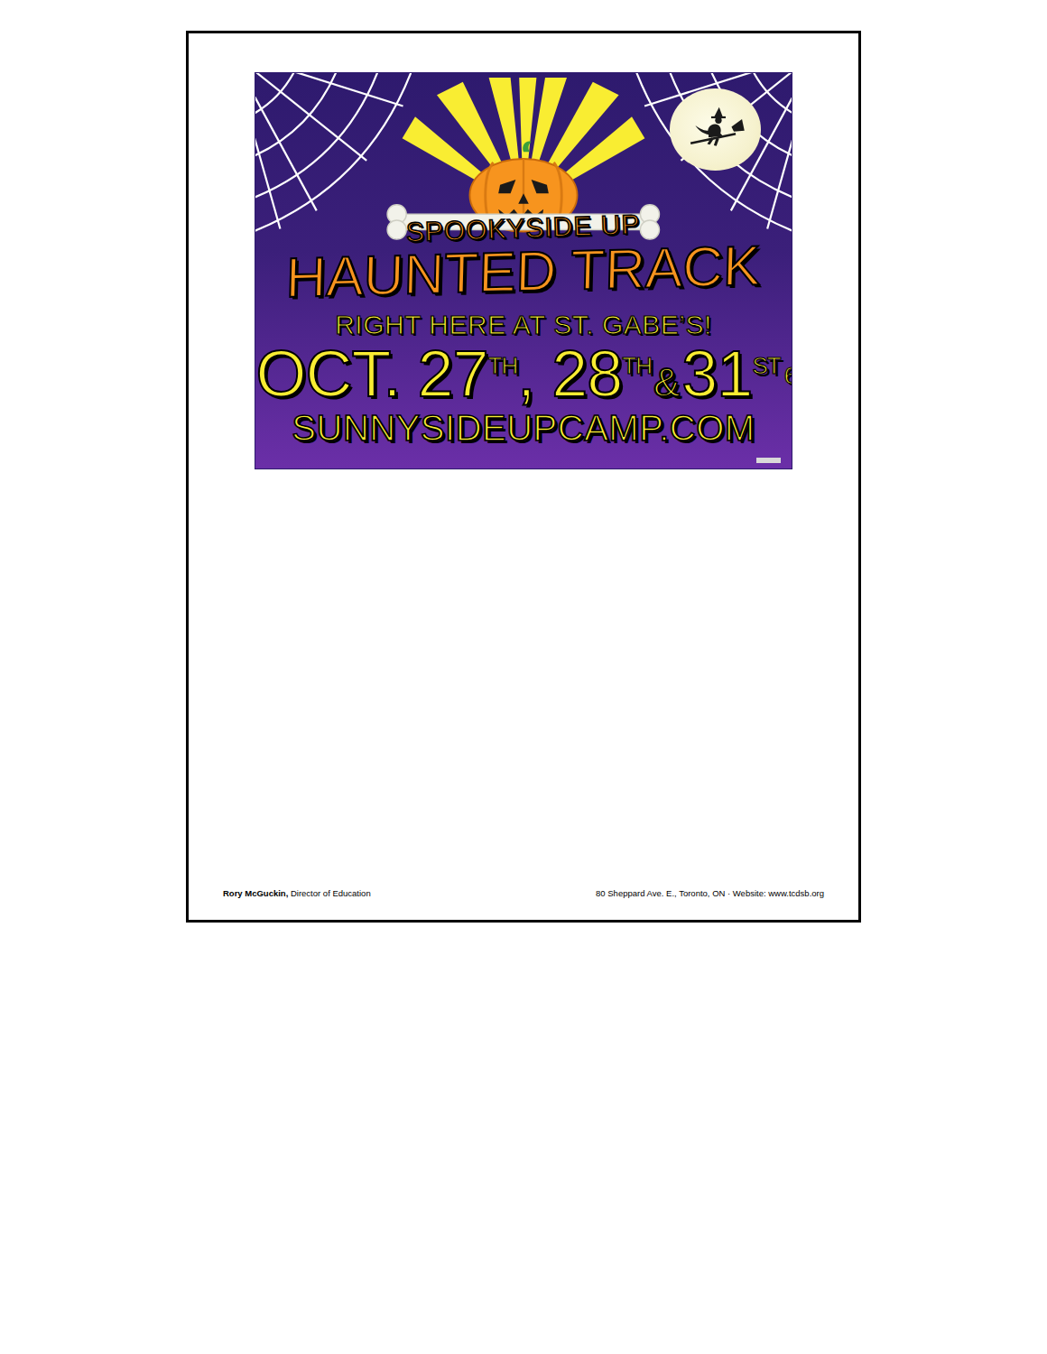SPOOKYSIDE UP
HAUNTED TRACK
RIGHT HERE AT ST. GABE’S!
OCT. 27TH, 28TH&31ST 6:00 - 9:00
SUNNYSIDEUPCAMP.COM
Rory McGuckin, Director of Education
80 Sheppard Ave. E., Toronto, ON · Website: www.tcdsb.org